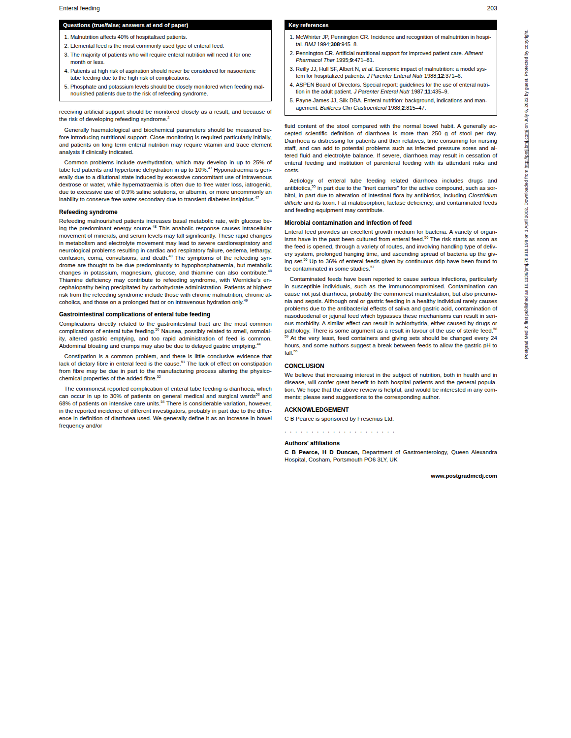Enteral feeding
203
Postgrad Med J: first published as 10.1136/pmj.78.918.198 on 1 April 2002. Downloaded from http://pmj.bmj.com/ on July 6, 2022 by guest. Protected by copyright.
Questions (true/false; answers at end of paper)
Malnutrition affects 40% of hospitalised patients.
Elemental feed is the most commonly used type of enteral feed.
The majority of patients who will require enteral nutrition will need it for one month or less.
Patients at high risk of aspiration should never be considered for nasoenteric tube feeding due to the high risk of complications.
Phosphate and potassium levels should be closely monitored when feeding malnourished patients due to the risk of refeeding syndrome.
receiving artificial support should be monitored closely as a result, and because of the risk of developing refeeding syndrome.2
Generally haematological and biochemical parameters should be measured before introducing nutritional support. Close monitoring is required particularly initially, and patients on long term enteral nutrition may require vitamin and trace element analysis if clinically indicated.
Common problems include overhydration, which may develop in up to 25% of tube fed patients and hypertonic dehydration in up to 10%.47 Hyponatraemia is generally due to a dilutional state induced by excessive concomitant use of intravenous dextrose or water, while hypernatraemia is often due to free water loss, iatrogenic, due to excessive use of 0.9% saline solutions, or albumin, or more uncommonly an inability to conserve free water secondary due to transient diabetes insipidus.47
Refeeding syndrome
Refeeding malnourished patients increases basal metabolic rate, with glucose being the predominant energy source.48 This anabolic response causes intracellular movement of minerals, and serum levels may fall significantly. These rapid changes in metabolism and electrolyte movement may lead to severe cardiorespiratory and neurological problems resulting in cardiac and respiratory failure, oedema, lethargy, confusion, coma, convulsions, and death.48 The symptoms of the refeeding syndrome are thought to be due predominantly to hypophosphataemia, but metabolic changes in potassium, magnesium, glucose, and thiamine can also contribute.48 Thiamine deficiency may contribute to refeeding syndrome, with Wernicke's encephalopathy being precipitated by carbohydrate administration. Patients at highest risk from the refeeding syndrome include those with chronic malnutrition, chronic alcoholics, and those on a prolonged fast or on intravenous hydration only.49
Gastrointestinal complications of enteral tube feeding
Complications directly related to the gastrointestinal tract are the most common complications of enteral tube feeding.50 Nausea, possibly related to smell, osmolality, altered gastric emptying, and too rapid administration of feed is common. Abdominal bloating and cramps may also be due to delayed gastric emptying.44
Constipation is a common problem, and there is little conclusive evidence that lack of dietary fibre in enteral feed is the cause.51 The lack of effect on constipation from fibre may be due in part to the manufacturing process altering the physicochemical properties of the added fibre.52
The commonest reported complication of enteral tube feeding is diarrhoea, which can occur in up to 30% of patients on general medical and surgical wards53 and 68% of patients on intensive care units.54 There is considerable variation, however, in the reported incidence of different investigators, probably in part due to the difference in definition of diarrhoea used. We generally define it as an increase in bowel frequency and/or
Key references
McWhirter JP, Pennington CR. Incidence and recognition of malnutrition in hospital. BMJ 1994;308:945–8.
Pennington CR. Artificial nutritional support for improved patient care. Aliment Pharmacol Ther 1995;9:471–81.
Reilly JJ, Hull SF, Albert N, et al. Economic impact of malnutrition: a model system for hospitalized patients. J Parenter Enteral Nutr 1988;12:371–6.
ASPEN Board of Directors. Special report: guidelines for the use of enteral nutrition in the adult patient. J Parenter Enteral Nutr 1987;11:435–9.
Payne-James JJ, Silk DBA. Enteral nutrition: background, indications and management. Bailleres Clin Gastroenterol 1988;2:815–47.
fluid content of the stool compared with the normal bowel habit. A generally accepted scientific definition of diarrhoea is more than 250 g of stool per day. Diarrhoea is distressing for patients and their relatives, time consuming for nursing staff, and can add to potential problems such as infected pressure sores and altered fluid and electrolyte balance. If severe, diarrhoea may result in cessation of enteral feeding and institution of parenteral feeding with its attendant risks and costs.
Aetiology of enteral tube feeding related diarrhoea includes drugs and antibiotics,55 in part due to the "inert carriers" for the active compound, such as sorbitol, in part due to alteration of intestinal flora by antibiotics, including Clostridium difficile and its toxin. Fat malabsorption, lactase deficiency, and contaminated feeds and feeding equipment may contribute.
Microbial contamination and infection of feed
Enteral feed provides an excellent growth medium for bacteria. A variety of organisms have in the past been cultured from enteral feed.56 The risk starts as soon as the feed is opened, through a variety of routes, and involving handling type of delivery system, prolonged hanging time, and ascending spread of bacteria up the giving set.56 Up to 36% of enteral feeds given by continuous drip have been found to be contaminated in some studies.57
Contaminated feeds have been reported to cause serious infections, particularly in susceptible individuals, such as the immunocompromised. Contamination can cause not just diarrhoea, probably the commonest manifestation, but also pneumonia and sepsis. Although oral or gastric feeding in a healthy individual rarely causes problems due to the antibacterial effects of saliva and gastric acid, contamination of nasoduodenal or jejunal feed which bypasses these mechanisms can result in serious morbidity. A similar effect can result in achlorhydria, either caused by drugs or pathology. There is some argument as a result in favour of the use of sterile feed.58 59 At the very least, feed containers and giving sets should be changed every 24 hours, and some authors suggest a break between feeds to allow the gastric pH to fall.56
CONCLUSION
We believe that increasing interest in the subject of nutrition, both in health and in disease, will confer great benefit to both hospital patients and the general population. We hope that the above review is helpful, and would be interested in any comments; please send suggestions to the corresponding author.
ACKNOWLEDGEMENT
C B Pearce is sponsored by Fresenius Ltd.
. . . . . . . . . . . . . . . . . . . . .
Authors' affiliations
C B Pearce, H D Duncan, Department of Gastroenterology, Queen Alexandra Hospital, Cosham, Portsmouth PO6 3LY, UK
www.postgradmedj.com